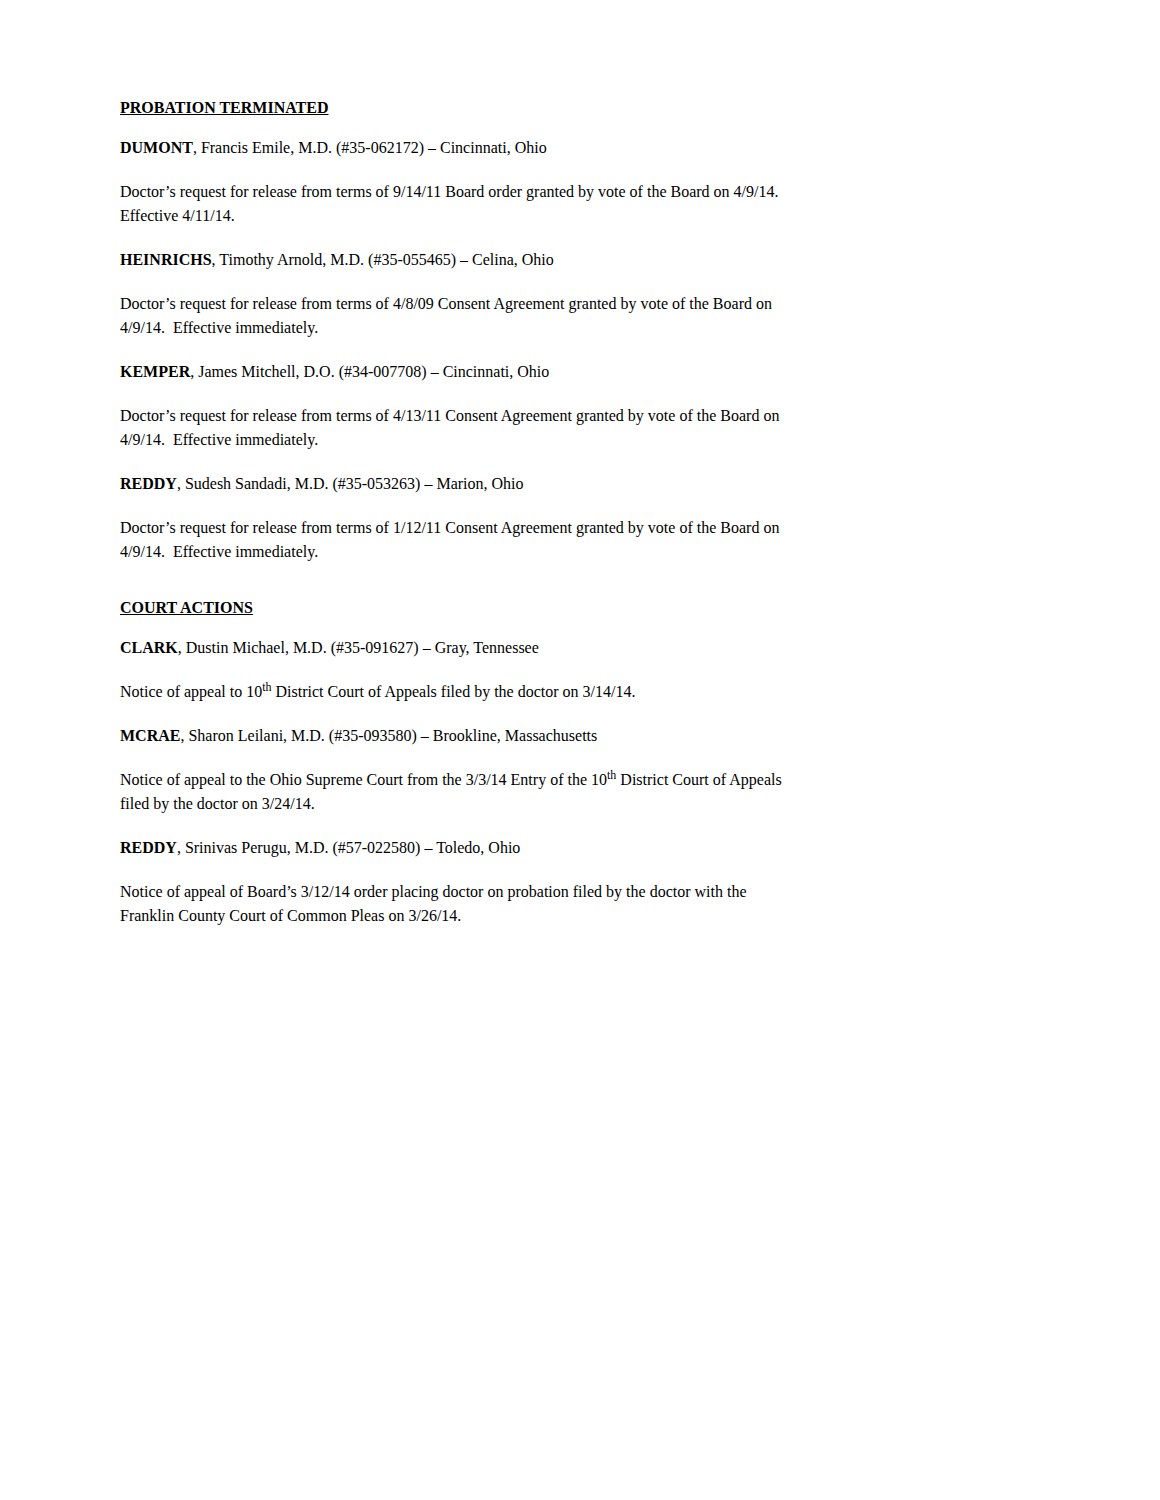PROBATION TERMINATED
DUMONT, Francis Emile, M.D. (#35-062172) – Cincinnati, Ohio
Doctor’s request for release from terms of 9/14/11 Board order granted by vote of the Board on 4/9/14. Effective 4/11/14.
HEINRICHS, Timothy Arnold, M.D. (#35-055465) – Celina, Ohio
Doctor’s request for release from terms of 4/8/09 Consent Agreement granted by vote of the Board on 4/9/14. Effective immediately.
KEMPER, James Mitchell, D.O. (#34-007708) – Cincinnati, Ohio
Doctor’s request for release from terms of 4/13/11 Consent Agreement granted by vote of the Board on 4/9/14. Effective immediately.
REDDY, Sudesh Sandadi, M.D. (#35-053263) – Marion, Ohio
Doctor’s request for release from terms of 1/12/11 Consent Agreement granted by vote of the Board on 4/9/14. Effective immediately.
COURT ACTIONS
CLARK, Dustin Michael, M.D. (#35-091627) – Gray, Tennessee
Notice of appeal to 10th District Court of Appeals filed by the doctor on 3/14/14.
MCRAE, Sharon Leilani, M.D. (#35-093580) – Brookline, Massachusetts
Notice of appeal to the Ohio Supreme Court from the 3/3/14 Entry of the 10th District Court of Appeals filed by the doctor on 3/24/14.
REDDY, Srinivas Perugu, M.D. (#57-022580) – Toledo, Ohio
Notice of appeal of Board’s 3/12/14 order placing doctor on probation filed by the doctor with the Franklin County Court of Common Pleas on 3/26/14.